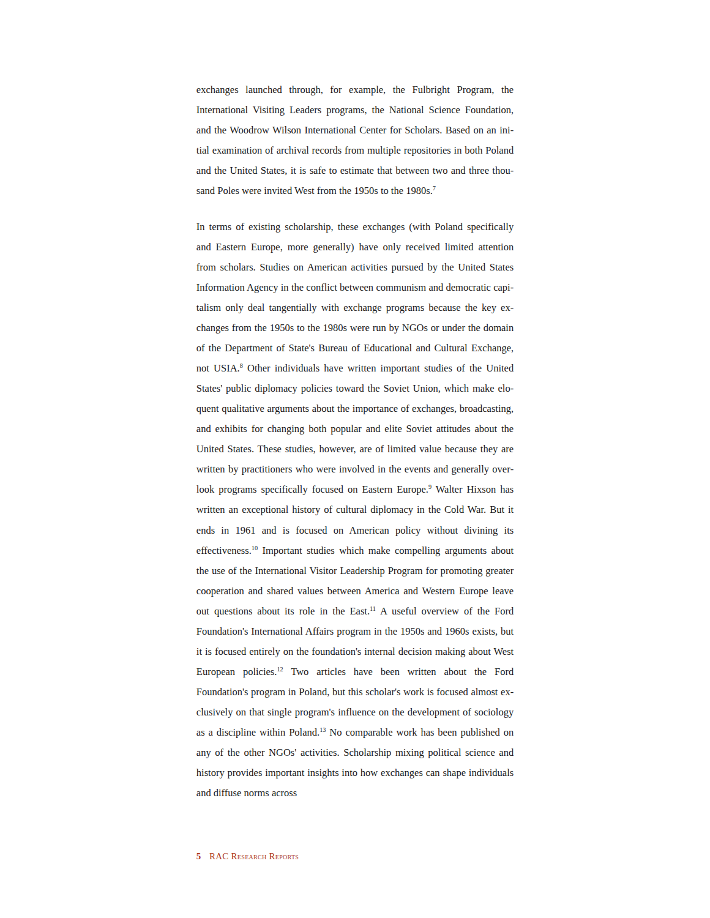exchanges launched through, for example, the Fulbright Program, the International Visiting Leaders programs, the National Science Foundation, and the Woodrow Wilson International Center for Scholars. Based on an initial examination of archival records from multiple repositories in both Poland and the United States, it is safe to estimate that between two and three thousand Poles were invited West from the 1950s to the 1980s.7
In terms of existing scholarship, these exchanges (with Poland specifically and Eastern Europe, more generally) have only received limited attention from scholars. Studies on American activities pursued by the United States Information Agency in the conflict between communism and democratic capitalism only deal tangentially with exchange programs because the key exchanges from the 1950s to the 1980s were run by NGOs or under the domain of the Department of State's Bureau of Educational and Cultural Exchange, not USIA.8 Other individuals have written important studies of the United States' public diplomacy policies toward the Soviet Union, which make eloquent qualitative arguments about the importance of exchanges, broadcasting, and exhibits for changing both popular and elite Soviet attitudes about the United States. These studies, however, are of limited value because they are written by practitioners who were involved in the events and generally overlook programs specifically focused on Eastern Europe.9 Walter Hixson has written an exceptional history of cultural diplomacy in the Cold War. But it ends in 1961 and is focused on American policy without divining its effectiveness.10 Important studies which make compelling arguments about the use of the International Visitor Leadership Program for promoting greater cooperation and shared values between America and Western Europe leave out questions about its role in the East.11 A useful overview of the Ford Foundation's International Affairs program in the 1950s and 1960s exists, but it is focused entirely on the foundation's internal decision making about West European policies.12 Two articles have been written about the Ford Foundation's program in Poland, but this scholar's work is focused almost exclusively on that single program's influence on the development of sociology as a discipline within Poland.13 No comparable work has been published on any of the other NGOs' activities. Scholarship mixing political science and history provides important insights into how exchanges can shape individuals and diffuse norms across
5 RAC Research Reports